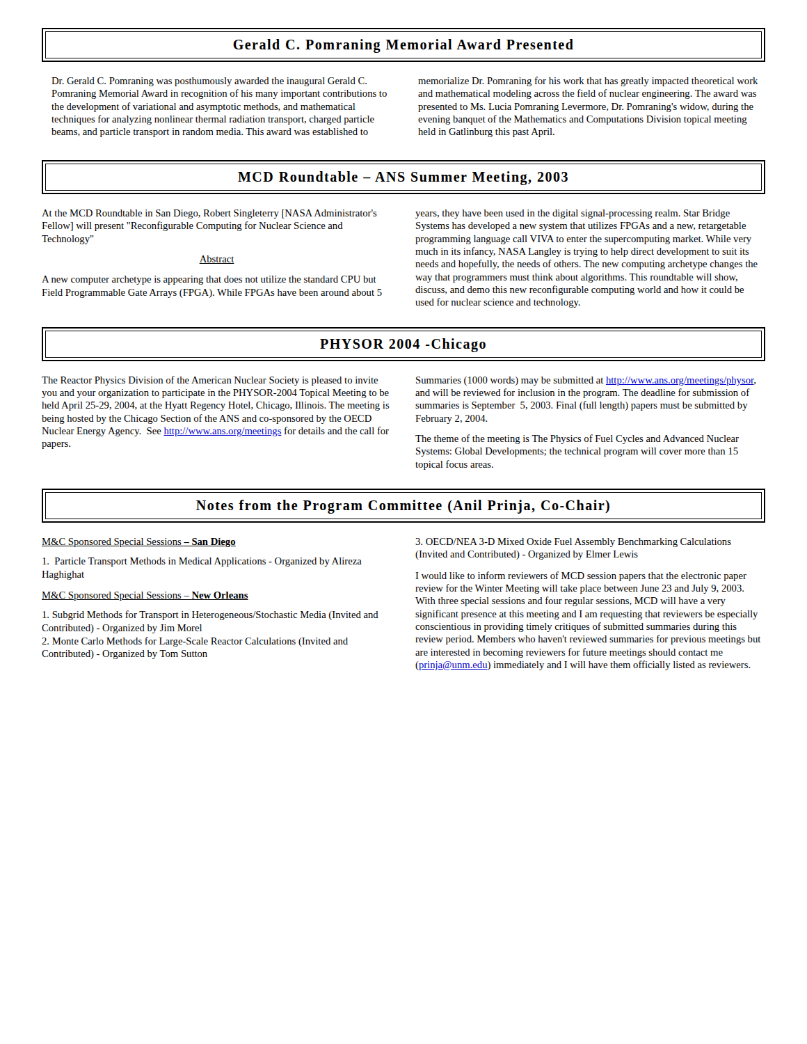Gerald C. Pomraning Memorial Award Presented
Dr. Gerald C. Pomraning was posthumously awarded the inaugural Gerald C. Pomraning Memorial Award in recognition of his many important contributions to the development of variational and asymptotic methods, and mathematical techniques for analyzing nonlinear thermal radiation transport, charged particle beams, and particle transport in random media. This award was established to memorialize Dr. Pomraning for his work that has greatly impacted theoretical work and mathematical modeling across the field of nuclear engineering. The award was presented to Ms. Lucia Pomraning Levermore, Dr. Pomraning's widow, during the evening banquet of the Mathematics and Computations Division topical meeting held in Gatlinburg this past April.
MCD Roundtable – ANS Summer Meeting, 2003
At the MCD Roundtable in San Diego, Robert Singleterry [NASA Administrator's Fellow] will present "Reconfigurable Computing for Nuclear Science and Technology"
Abstract
A new computer archetype is appearing that does not utilize the standard CPU but Field Programmable Gate Arrays (FPGA). While FPGAs have been around about 5 years, they have been used in the digital signal-processing realm. Star Bridge Systems has developed a new system that utilizes FPGAs and a new, retargetable programming language call VIVA to enter the supercomputing market. While very much in its infancy, NASA Langley is trying to help direct development to suit its needs and hopefully, the needs of others. The new computing archetype changes the way that programmers must think about algorithms. This roundtable will show, discuss, and demo this new reconfigurable computing world and how it could be used for nuclear science and technology.
PHYSOR 2004 -Chicago
The Reactor Physics Division of the American Nuclear Society is pleased to invite you and your organization to participate in the PHYSOR-2004 Topical Meeting to be held April 25-29, 2004, at the Hyatt Regency Hotel, Chicago, Illinois. The meeting is being hosted by the Chicago Section of the ANS and co-sponsored by the OECD Nuclear Energy Agency. See http://www.ans.org/meetings for details and the call for papers.
Summaries (1000 words) may be submitted at http://www.ans.org/meetings/physor, and will be reviewed for inclusion in the program. The deadline for submission of summaries is September 5, 2003. Final (full length) papers must be submitted by February 2, 2004.
The theme of the meeting is The Physics of Fuel Cycles and Advanced Nuclear Systems: Global Developments; the technical program will cover more than 15 topical focus areas.
Notes from the Program Committee (Anil Prinja, Co-Chair)
M&C Sponsored Special Sessions – San Diego
1. Particle Transport Methods in Medical Applications - Organized by Alireza Haghighat
M&C Sponsored Special Sessions – New Orleans
1. Subgrid Methods for Transport in Heterogeneous/Stochastic Media (Invited and Contributed) - Organized by Jim Morel
2. Monte Carlo Methods for Large-Scale Reactor Calculations (Invited and Contributed) - Organized by Tom Sutton
3. OECD/NEA 3-D Mixed Oxide Fuel Assembly Benchmarking Calculations (Invited and Contributed) - Organized by Elmer Lewis
I would like to inform reviewers of MCD session papers that the electronic paper review for the Winter Meeting will take place between June 23 and July 9, 2003. With three special sessions and four regular sessions, MCD will have a very significant presence at this meeting and I am requesting that reviewers be especially conscientious in providing timely critiques of submitted summaries during this review period. Members who haven't reviewed summaries for previous meetings but are interested in becoming reviewers for future meetings should contact me (prinja@unm.edu) immediately and I will have them officially listed as reviewers.